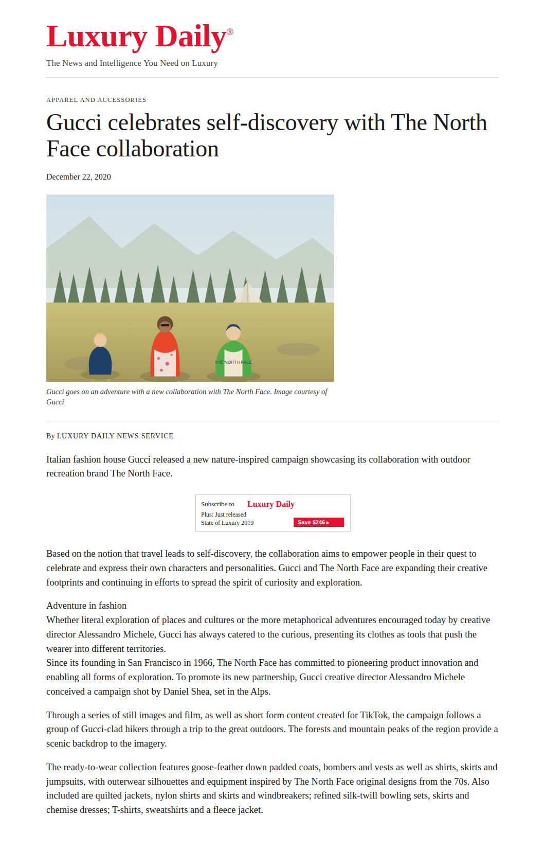Luxury Daily®
The News and Intelligence You Need on Luxury
Apparel and Accessories
Gucci celebrates self-discovery with The North Face collaboration
December 22, 2020
Gucci goes on an adventure with a new collaboration with The North Face. Image courtesy of Gucci
By Luxury Daily News Service
Italian fashion house Gucci released a new nature-inspired campaign showcasing its collaboration with outdoor recreation brand The North Face.
Based on the notion that travel leads to self-discovery, the collaboration aims to empower people in their quest to celebrate and express their own characters and personalities. Gucci and The North Face are expanding their creative footprints and continuing in efforts to spread the spirit of curiosity and exploration.
Adventure in fashion
Whether literal exploration of places and cultures or the more metaphorical adventures encouraged today by creative director Alessandro Michele, Gucci has always catered to the curious, presenting its clothes as tools that push the wearer into different territories.
Since its founding in San Francisco in 1966, The North Face has committed to pioneering product innovation and enabling all forms of exploration. To promote its new partnership, Gucci creative director Alessandro Michele conceived a campaign shot by Daniel Shea, set in the Alps.
Through a series of still images and film, as well as short form content created for TikTok, the campaign follows a group of Gucci-clad hikers through a trip to the great outdoors. The forests and mountain peaks of the region provide a scenic backdrop to the imagery.
The ready-to-wear collection features goose-feather down padded coats, bombers and vests as well as shirts, skirts and jumpsuits, with outerwear silhouettes and equipment inspired by The North Face original designs from the 70s. Also included are quilted jackets, nylon shirts and skirts and windbreakers; refined silk-twill bowling sets, skirts and chemise dresses; T-shirts, sweatshirts and a fleece jacket.